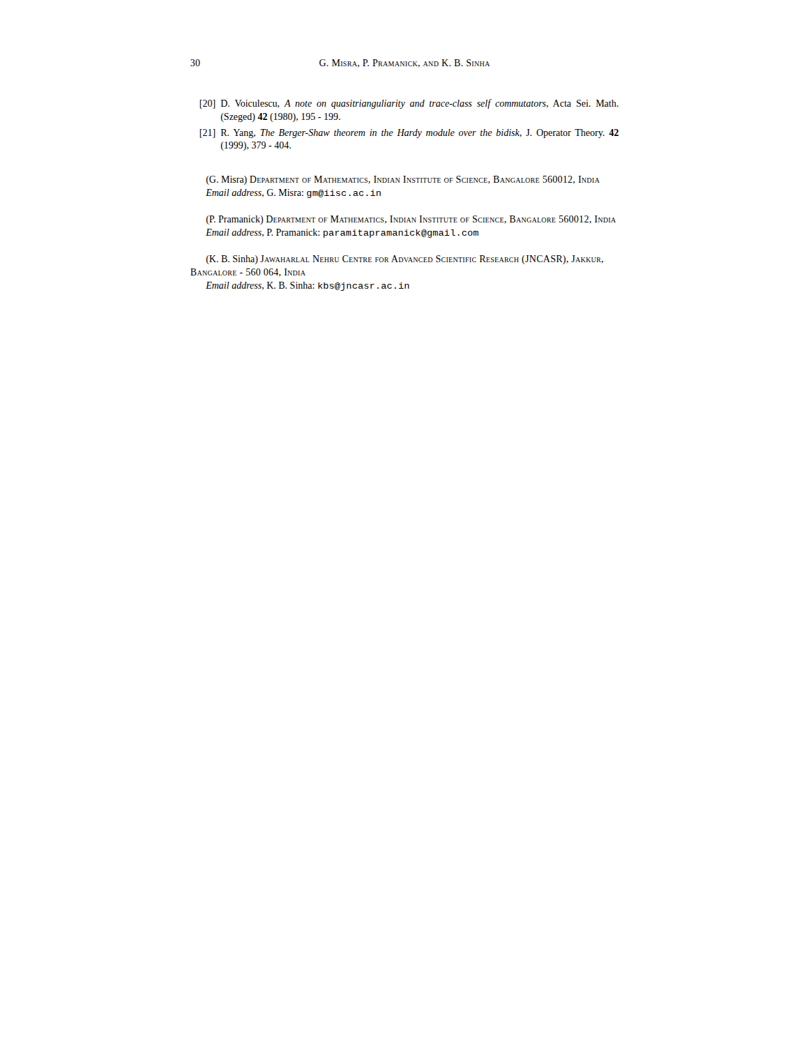30 G. Misra, P. Pramanick, and K. B. Sinha
[20] D. Voiculescu, A note on quasitrianguliarity and trace-class self commutators, Acta Sei. Math. (Szeged) 42 (1980), 195 - 199.
[21] R. Yang, The Berger-Shaw theorem in the Hardy module over the bidisk, J. Operator Theory. 42 (1999), 379 - 404.
(G. Misra) Department of Mathematics, Indian Institute of Science, Bangalore 560012, India Email address, G. Misra: gm@iisc.ac.in
(P. Pramanick) Department of Mathematics, Indian Institute of Science, Bangalore 560012, India Email address, P. Pramanick: paramitapramanick@gmail.com
(K. B. Sinha) Jawaharlal Nehru Centre for Advanced Scientific Research (JNCASR), Jakkur, Bangalore - 560 064, India Email address, K. B. Sinha: kbs@jncasr.ac.in